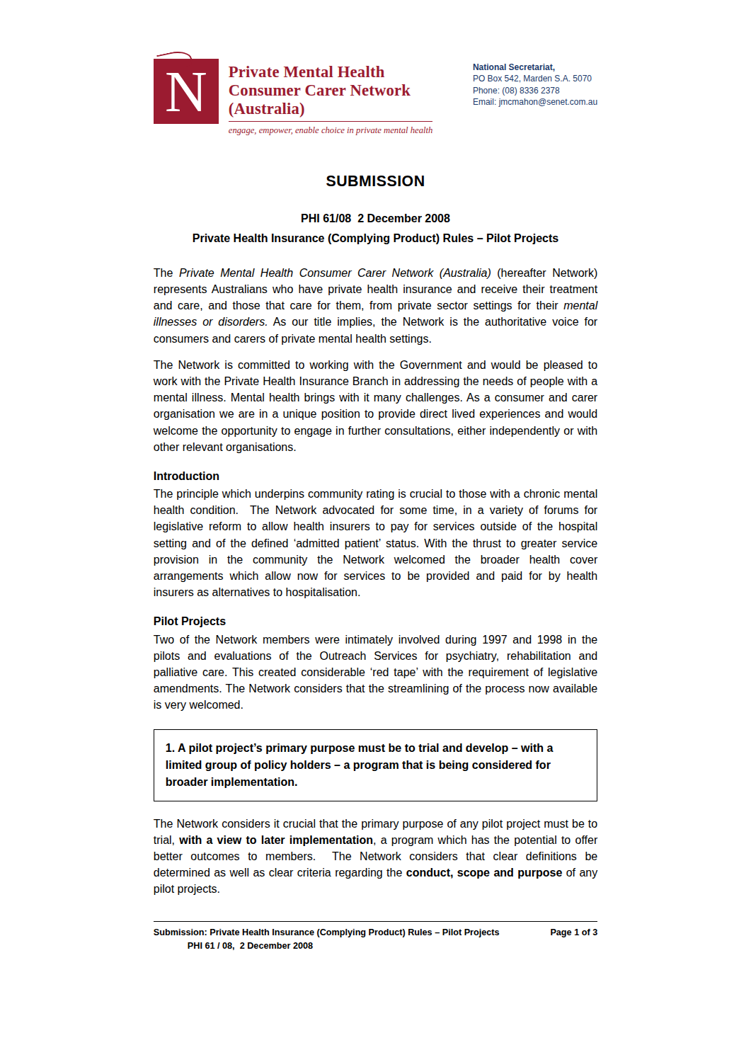N
Private Mental Health
Consumer Carer Network (Australia)
engage, empower, enable choice in private mental health
National Secretariat,
PO Box 542, Marden S.A. 5070
Phone: (08) 8336 2378
Email: jmcmahon@senet.com.au
SUBMISSION
PHI 61/08 2 December 2008
Private Health Insurance (Complying Product) Rules – Pilot Projects
The Private Mental Health Consumer Carer Network (Australia) (hereafter Network) represents Australians who have private health insurance and receive their treatment and care, and those that care for them, from private sector settings for their mental illnesses or disorders. As our title implies, the Network is the authoritative voice for consumers and carers of private mental health settings.
The Network is committed to working with the Government and would be pleased to work with the Private Health Insurance Branch in addressing the needs of people with a mental illness. Mental health brings with it many challenges. As a consumer and carer organisation we are in a unique position to provide direct lived experiences and would welcome the opportunity to engage in further consultations, either independently or with other relevant organisations.
Introduction
The principle which underpins community rating is crucial to those with a chronic mental health condition. The Network advocated for some time, in a variety of forums for legislative reform to allow health insurers to pay for services outside of the hospital setting and of the defined ‘admitted patient’ status. With the thrust to greater service provision in the community the Network welcomed the broader health cover arrangements which allow now for services to be provided and paid for by health insurers as alternatives to hospitalisation.
Pilot Projects
Two of the Network members were intimately involved during 1997 and 1998 in the pilots and evaluations of the Outreach Services for psychiatry, rehabilitation and palliative care. This created considerable ‘red tape’ with the requirement of legislative amendments. The Network considers that the streamlining of the process now available is very welcomed.
1. A pilot project’s primary purpose must be to trial and develop – with a limited group of policy holders – a program that is being considered for broader implementation.
The Network considers it crucial that the primary purpose of any pilot project must be to trial, with a view to later implementation, a program which has the potential to offer better outcomes to members. The Network considers that clear definitions be determined as well as clear criteria regarding the conduct, scope and purpose of any pilot projects.
Submission: Private Health Insurance (Complying Product) Rules – Pilot Projects
PHI 61 / 08, 2 December 2008
Page 1 of 3